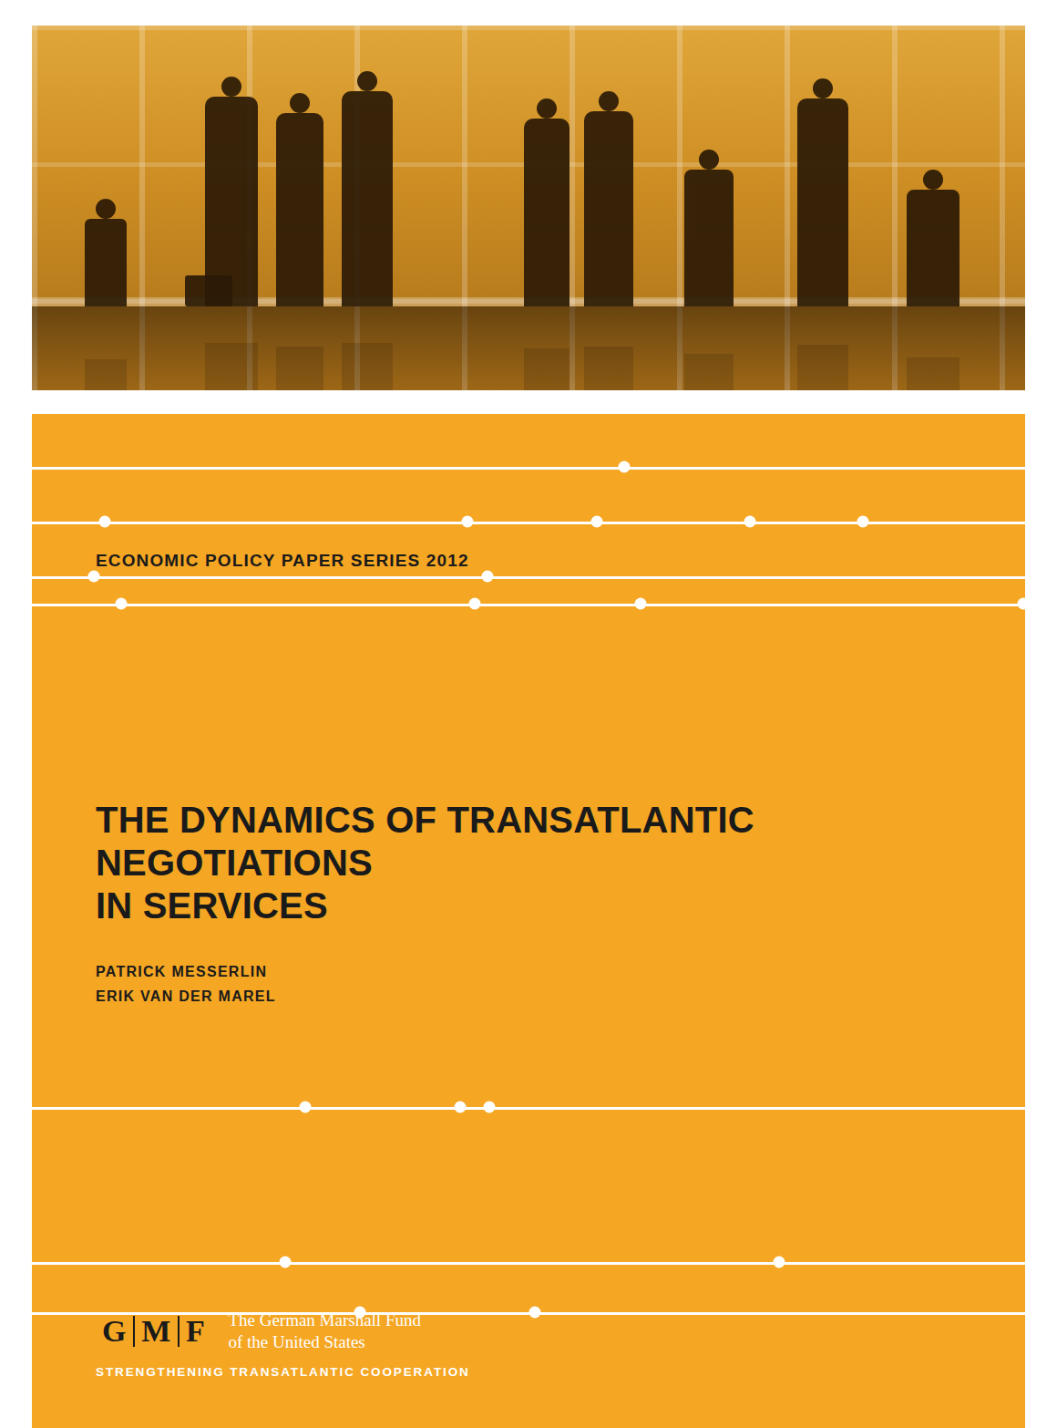ECONOMIC POLICY PAPER SERIES 2012
The Dynamics of Transatlantic Negotiations
in Services
Patrick Messerlin
Erik van der Marel
G M F
The German Marshall Fund
of the United States
Strengthening Transatlantic Cooperation